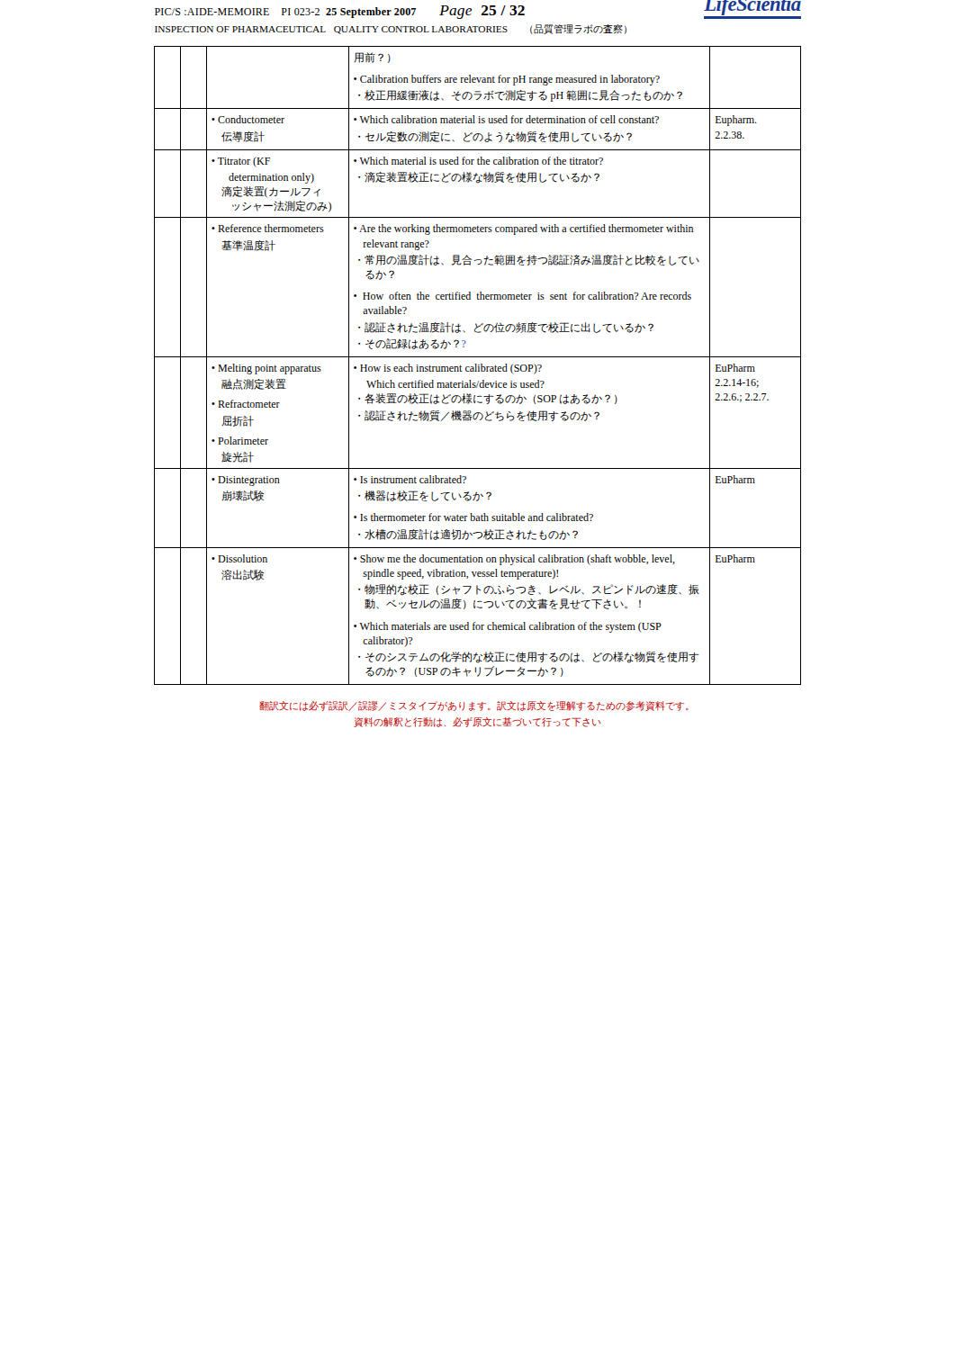Life Scientia
PIC/S :AIDE-MEMOIRE PI 023-2 25 September 2007 Page 25 / 32
INSPECTION OF PHARMACEUTICAL QUALITY CONTROL LABORATORIES（品質管理ラボの査察）
| | | | 用前？） • Calibration buffers are relevant for pH range measured in laboratory? ・校正用緩衝液は、そのラボで測定する pH 範囲に見合ったものか？ | |
| | | • Conductometer 伝導度計 | • Which calibration material is used for determination of cell constant? ・セル定数の測定に、どのような物質を使用しているか？ | Eupharm. 2.2.38. |
| | | • Titrator (KF determination only) 滴定装置(カールフィ ッシャー法測定のみ) | • Which material is used for the calibration of the titrator? ・滴定装置校正にどの様な物質を使用しているか？ | |
| | | • Reference thermometers 基準温度計 | • Are the working thermometers compared with a certified thermometer within relevant range? ・常用の温度計は、見合った範囲を持つ認証済み温度計と比較をしているか？ • How often the certified thermometer is sent for calibration? Are records available? ・認証された温度計は、どの位の頻度で校正に出しているか？ ・その記録はあるか？ ? | |
| | | • Melting point apparatus 融点測定装置 • Refractometer 屈折計 • Polarimeter 旋光計 | • How is each instrument calibrated (SOP)? Which certified materials/device is used? ・各装置の校正はどの様にするのか（SOP はあるか？） ・認証された物質／機器のどちらを使用するのか？ | EuPharm 2.2.14-16; 2.2.6.; 2.2.7. |
| | | • Disintegration 崩壊試験 | • Is instrument calibrated? ・機器は校正をしているか？ • Is thermometer for water bath suitable and calibrated? ・水槽の温度計は適切かつ校正されたものか？ | EuPharm |
| | | • Dissolution 溶出試験 | • Show me the documentation on physical calibration (shaft wobble, level, spindle speed, vibration, vessel temperature)! ・物理的な校正（シャフトのふらつき、レベル、スピンドルの速度、振動、ベッセルの温度）についての文書を見せて下さい。！ • Which materials are used for chemical calibration of the system (USP calibrator)? ・そのシステムの化学的な校正に使用するのは、どの様な物質を使用するのか？（USP のキャリブレーターか？） | EuPharm |
翻訳文には必ず誤訳／誤謬／ミスタイプがあります。訳文は原文を理解するための参考資料です。 資料の解釈と行動は、必ず原文に基づいて行って下さい